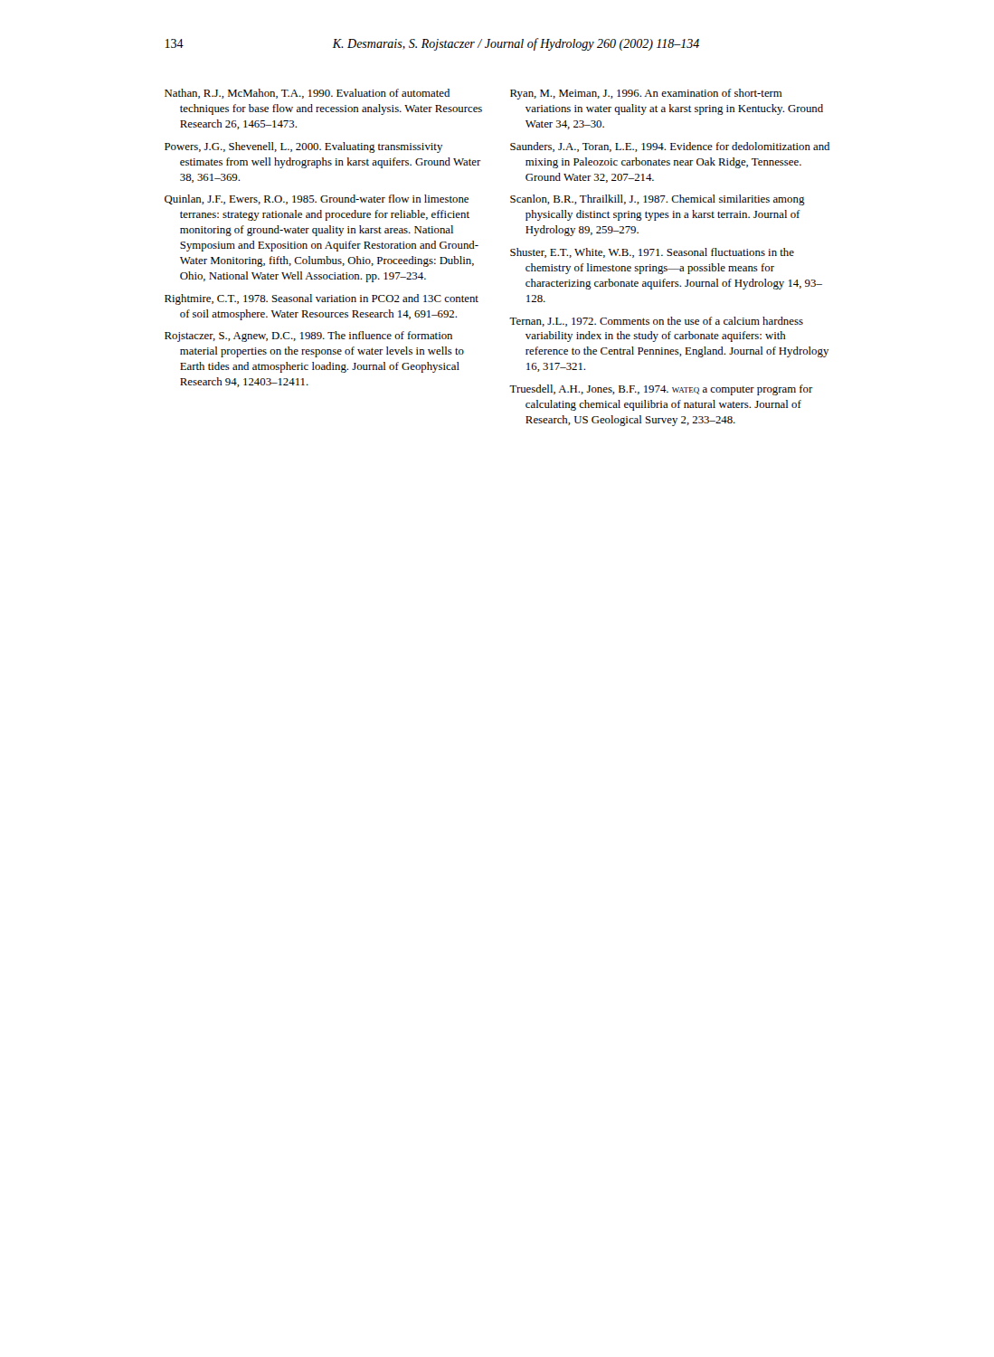134 K. Desmarais, S. Rojstaczer / Journal of Hydrology 260 (2002) 118–134
Nathan, R.J., McMahon, T.A., 1990. Evaluation of automated techniques for base flow and recession analysis. Water Resources Research 26, 1465–1473.
Powers, J.G., Shevenell, L., 2000. Evaluating transmissivity estimates from well hydrographs in karst aquifers. Ground Water 38, 361–369.
Quinlan, J.F., Ewers, R.O., 1985. Ground-water flow in limestone terranes: strategy rationale and procedure for reliable, efficient monitoring of ground-water quality in karst areas. National Symposium and Exposition on Aquifer Restoration and Ground-Water Monitoring, fifth, Columbus, Ohio, Proceedings: Dublin, Ohio, National Water Well Association. pp. 197–234.
Rightmire, C.T., 1978. Seasonal variation in PCO2 and 13C content of soil atmosphere. Water Resources Research 14, 691–692.
Rojstaczer, S., Agnew, D.C., 1989. The influence of formation material properties on the response of water levels in wells to Earth tides and atmospheric loading. Journal of Geophysical Research 94, 12403–12411.
Ryan, M., Meiman, J., 1996. An examination of short-term variations in water quality at a karst spring in Kentucky. Ground Water 34, 23–30.
Saunders, J.A., Toran, L.E., 1994. Evidence for dedolomitization and mixing in Paleozoic carbonates near Oak Ridge, Tennessee. Ground Water 32, 207–214.
Scanlon, B.R., Thrailkill, J., 1987. Chemical similarities among physically distinct spring types in a karst terrain. Journal of Hydrology 89, 259–279.
Shuster, E.T., White, W.B., 1971. Seasonal fluctuations in the chemistry of limestone springs—a possible means for characterizing carbonate aquifers. Journal of Hydrology 14, 93–128.
Ternan, J.L., 1972. Comments on the use of a calcium hardness variability index in the study of carbonate aquifers: with reference to the Central Pennines, England. Journal of Hydrology 16, 317–321.
Truesdell, A.H., Jones, B.F., 1974. wateq a computer program for calculating chemical equilibria of natural waters. Journal of Research, US Geological Survey 2, 233–248.